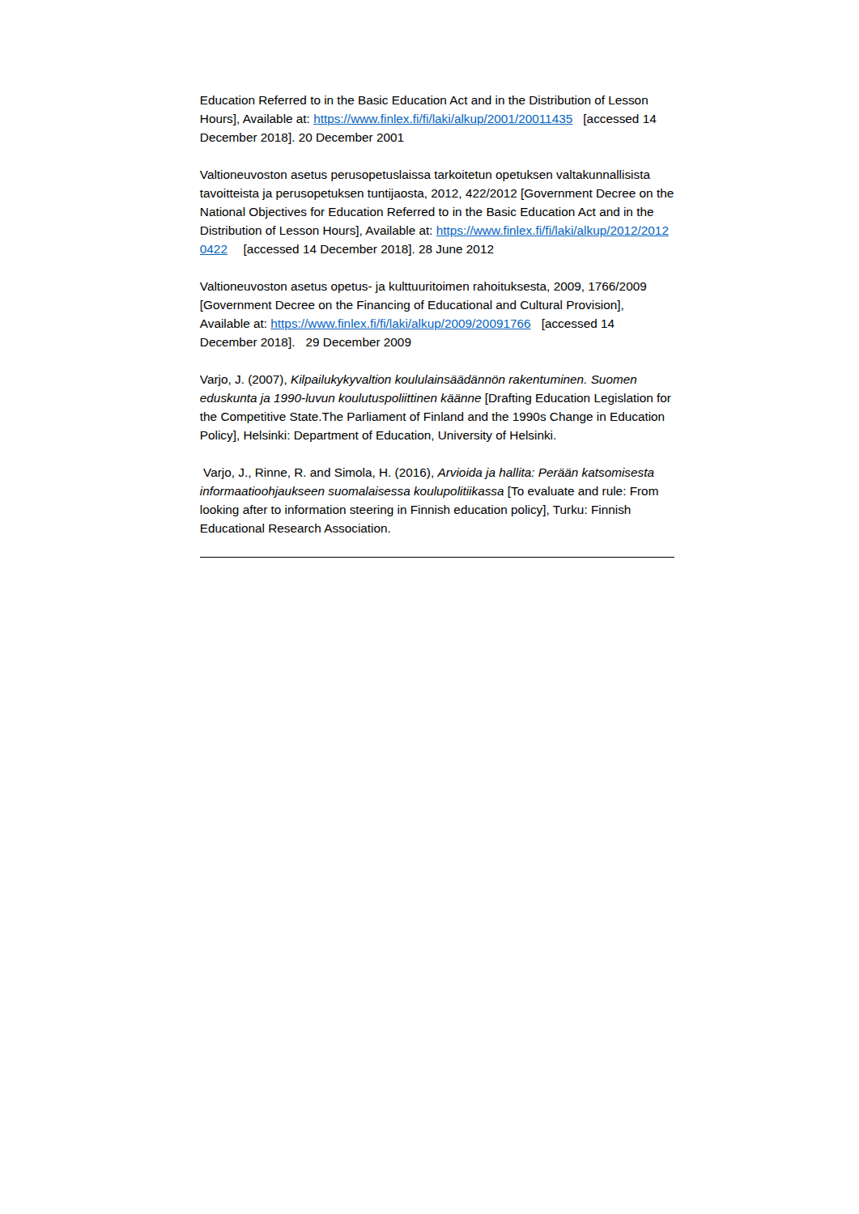Education Referred to in the Basic Education Act and in the Distribution of Lesson Hours], Available at: https://www.finlex.fi/fi/laki/alkup/2001/20011435 [accessed 14 December 2018]. 20 December 2001
Valtioneuvoston asetus perusopetuslaissa tarkoitetun opetuksen valtakunnallisista tavoitteista ja perusopetuksen tuntijaosta, 2012, 422/2012 [Government Decree on the National Objectives for Education Referred to in the Basic Education Act and in the Distribution of Lesson Hours], Available at: https://www.finlex.fi/fi/laki/alkup/2012/20120422 [accessed 14 December 2018]. 28 June 2012
Valtioneuvoston asetus opetus- ja kulttuuritoimen rahoituksesta, 2009, 1766/2009 [Government Decree on the Financing of Educational and Cultural Provision], Available at: https://www.finlex.fi/fi/laki/alkup/2009/20091766 [accessed 14 December 2018]. 29 December 2009
Varjo, J. (2007), Kilpailukykyvaltion koululainsäädännön rakentuminen. Suomen eduskunta ja 1990-luvun koulutuspoliittinen käänne [Drafting Education Legislation for the Competitive State.The Parliament of Finland and the 1990s Change in Education Policy], Helsinki: Department of Education, University of Helsinki.
Varjo, J., Rinne, R. and Simola, H. (2016), Arvioida ja hallita: Perään katsomisesta informaatioohjaukseen suomalaisessa koulupolitiikassa [To evaluate and rule: From looking after to information steering in Finnish education policy], Turku: Finnish Educational Research Association.